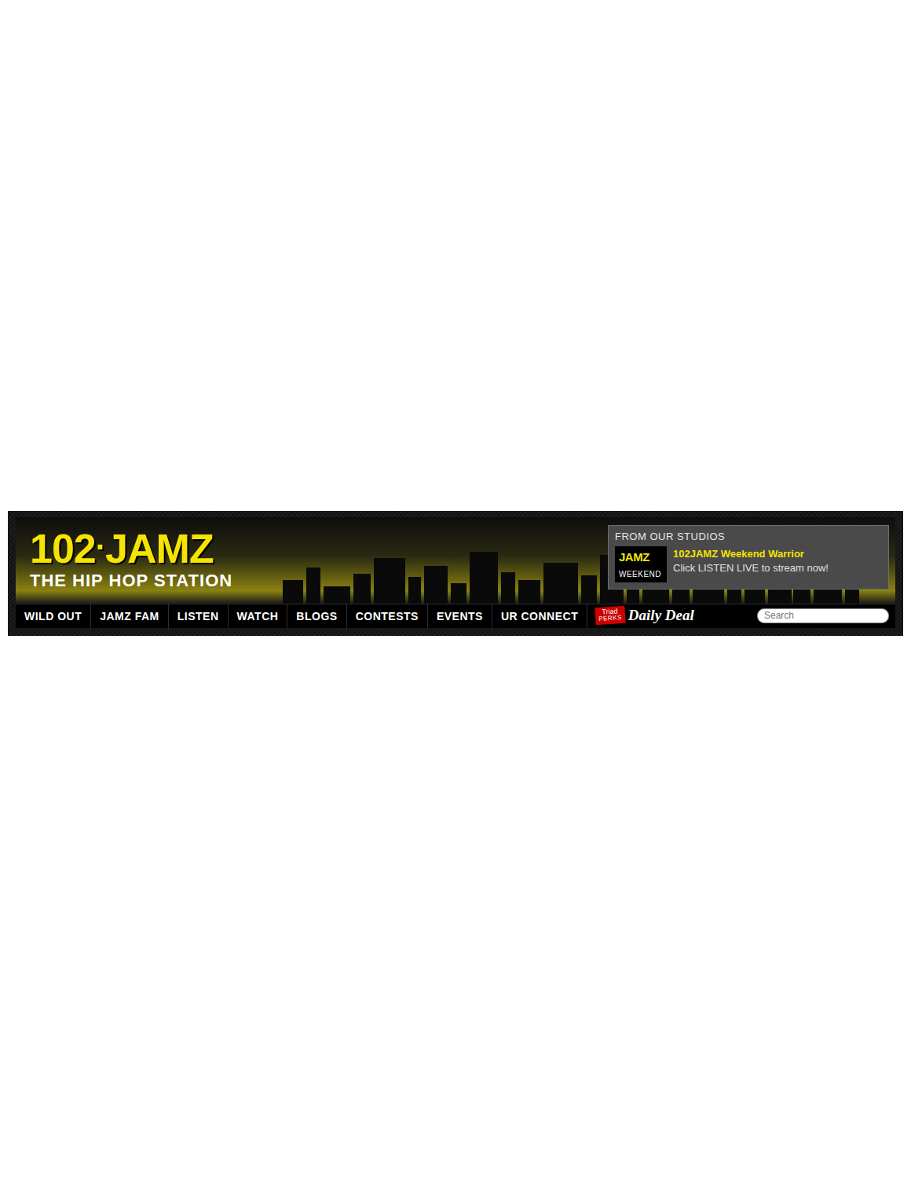102·JAMZ
The Hip Hop Station
FROM OUR STUDIOS
JAMZ
WEEKEND
102JAMZ Weekend Warrior
Click LISTEN LIVE to stream now!
Wild Out
Jamz Fam
Listen
Watch
Blogs
Contests
Events
UR Connect
TriadPERKS Daily Deal